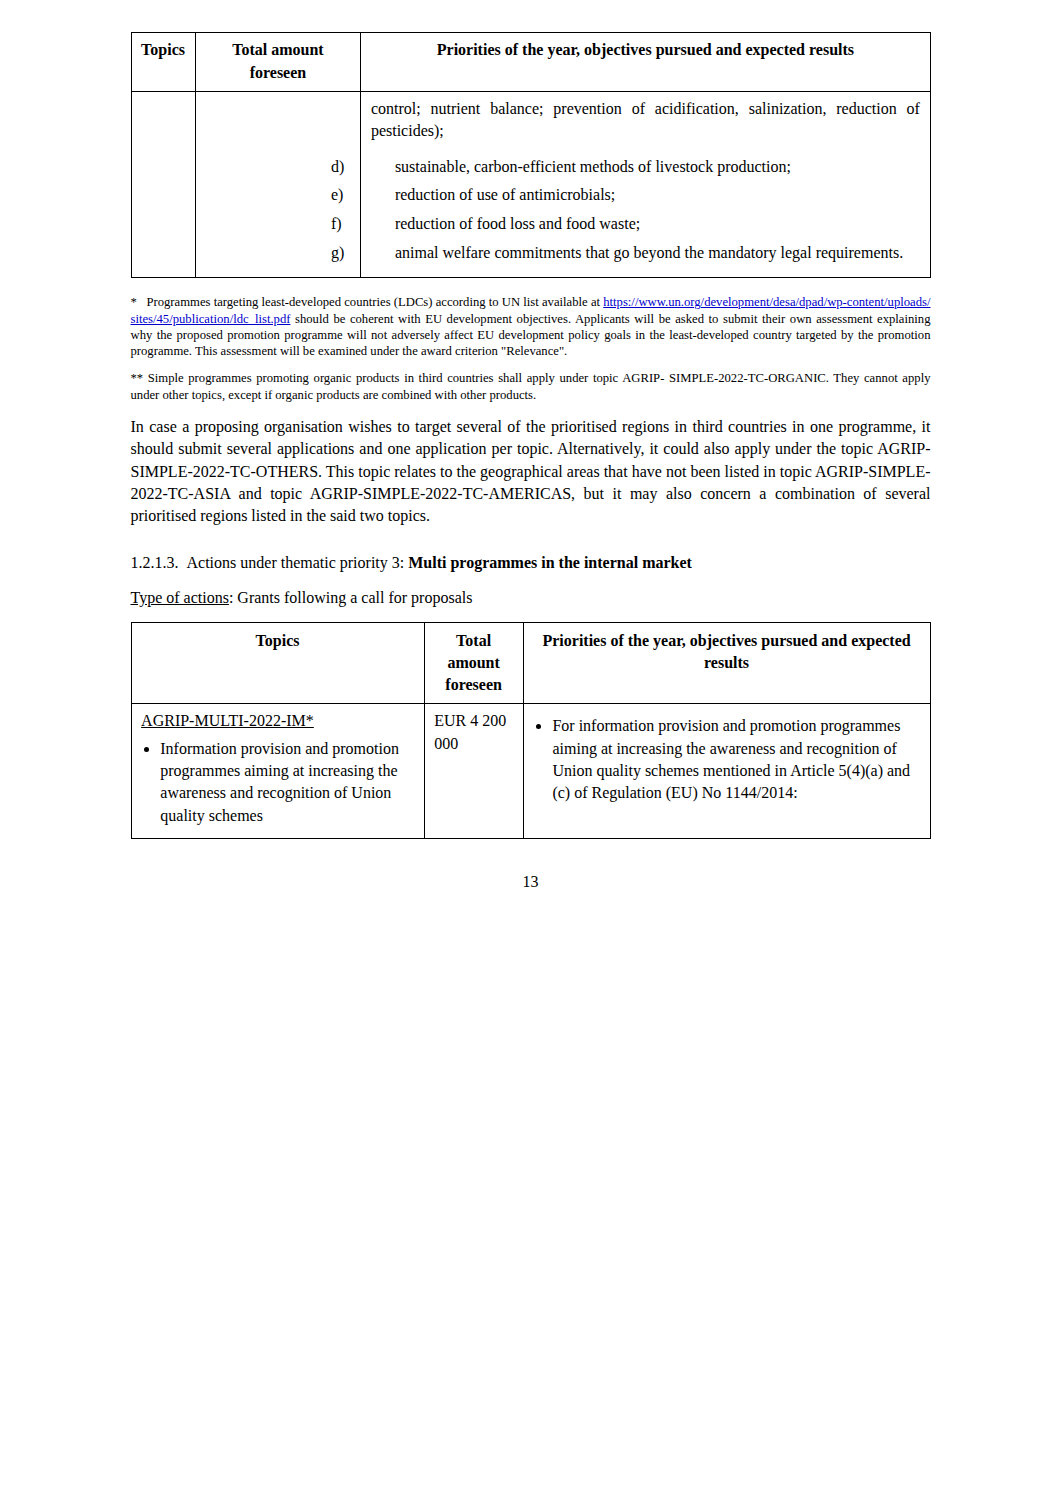| Topics | Total amount foreseen | Priorities of the year, objectives pursued and expected results |
| --- | --- | --- |
| | | control; nutrient balance; prevention of acidification, salinization, reduction of pesticides); d) sustainable, carbon-efficient methods of livestock production; e) reduction of use of antimicrobials; f) reduction of food loss and food waste; g) animal welfare commitments that go beyond the mandatory legal requirements. |
* Programmes targeting least-developed countries (LDCs) according to UN list available at https://www.un.org/development/desa/dpad/wp-content/uploads/sites/45/publication/ldc_list.pdf should be coherent with EU development objectives. Applicants will be asked to submit their own assessment explaining why the proposed promotion programme will not adversely affect EU development policy goals in the least-developed country targeted by the promotion programme. This assessment will be examined under the award criterion "Relevance".
** Simple programmes promoting organic products in third countries shall apply under topic AGRIP- SIMPLE-2022-TC-ORGANIC. They cannot apply under other topics, except if organic products are combined with other products.
In case a proposing organisation wishes to target several of the prioritised regions in third countries in one programme, it should submit several applications and one application per topic. Alternatively, it could also apply under the topic AGRIP-SIMPLE-2022-TC-OTHERS. This topic relates to the geographical areas that have not been listed in topic AGRIP-SIMPLE-2022-TC-ASIA and topic AGRIP-SIMPLE-2022-TC-AMERICAS, but it may also concern a combination of several prioritised regions listed in the said two topics.
1.2.1.3. Actions under thematic priority 3: Multi programmes in the internal market
Type of actions: Grants following a call for proposals
| Topics | Total amount foreseen | Priorities of the year, objectives pursued and expected results |
| --- | --- | --- |
| AGRIP-MULTI-2022-IM* Information provision and promotion programmes aiming at increasing the awareness and recognition of Union quality schemes | EUR 4 200 000 | For information provision and promotion programmes aiming at increasing the awareness and recognition of Union quality schemes mentioned in Article 5(4)(a) and (c) of Regulation (EU) No 1144/2014: |
13